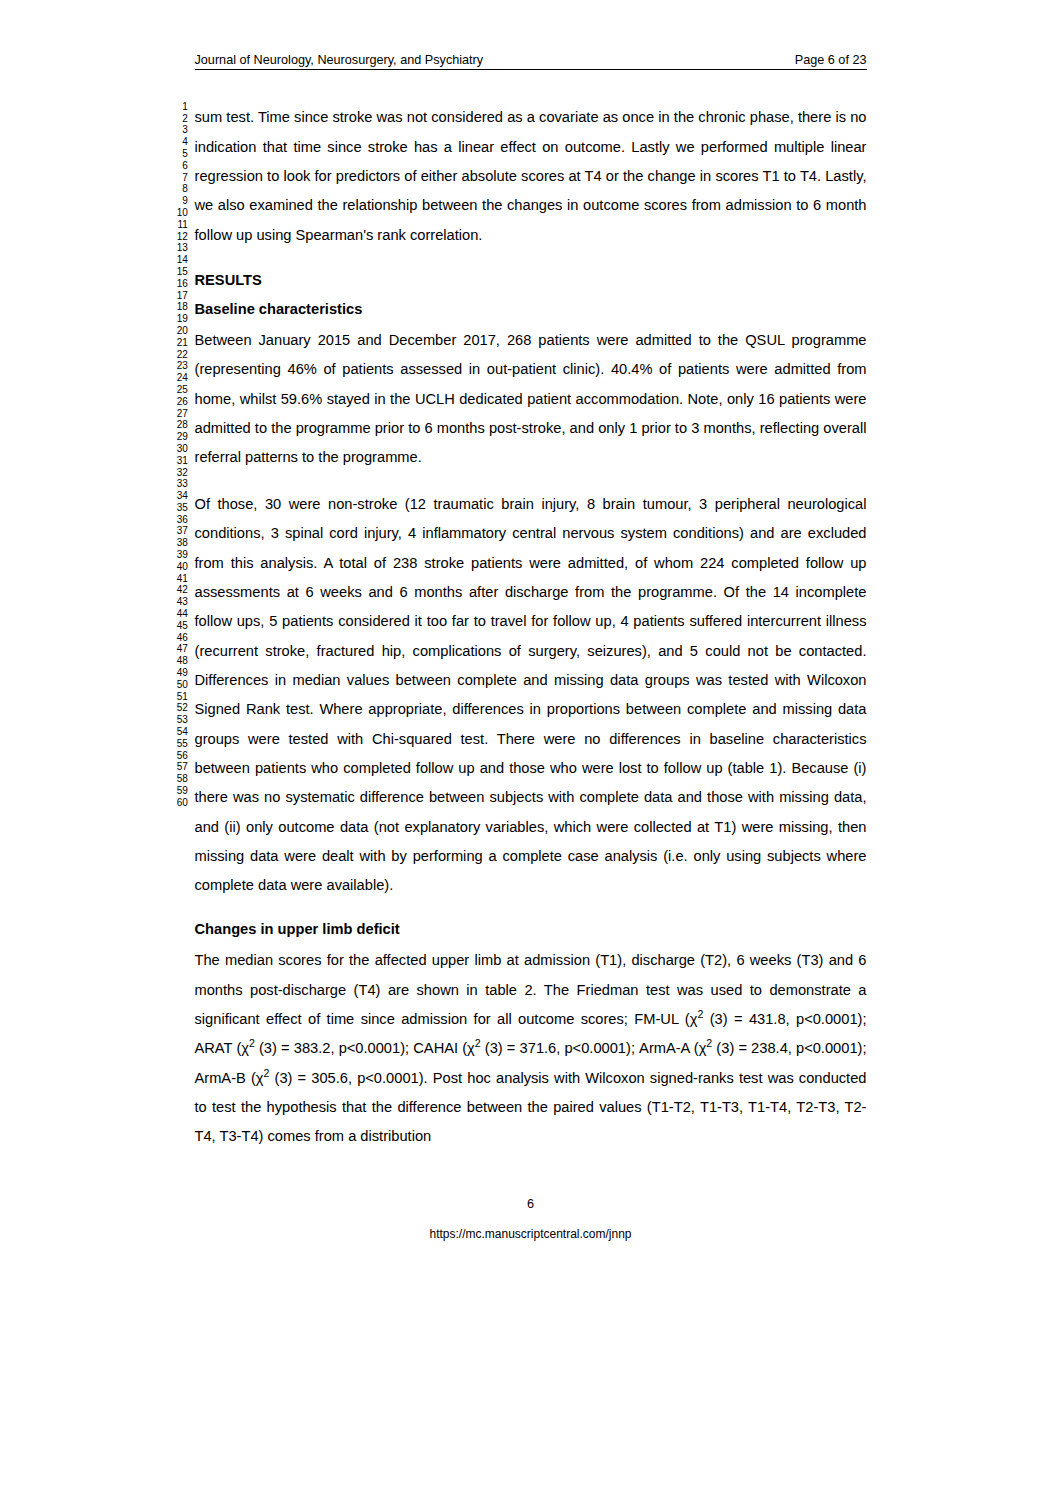Journal of Neurology, Neurosurgery, and Psychiatry
Page 6 of 23
12345678910 11121314151617181920 21222324252627282930 31323334353637383940 41424344454647484950 51525354555657585960
sum test. Time since stroke was not considered as a covariate as once in the chronic phase, there is no indication that time since stroke has a linear effect on outcome. Lastly we performed multiple linear regression to look for predictors of either absolute scores at T4 or the change in scores T1 to T4. Lastly, we also examined the relationship between the changes in outcome scores from admission to 6 month follow up using Spearman's rank correlation.
RESULTS
Baseline characteristics
Between January 2015 and December 2017, 268 patients were admitted to the QSUL programme (representing 46% of patients assessed in out-patient clinic). 40.4% of patients were admitted from home, whilst 59.6% stayed in the UCLH dedicated patient accommodation. Note, only 16 patients were admitted to the programme prior to 6 months post-stroke, and only 1 prior to 3 months, reflecting overall referral patterns to the programme.
Of those, 30 were non-stroke (12 traumatic brain injury, 8 brain tumour, 3 peripheral neurological conditions, 3 spinal cord injury, 4 inflammatory central nervous system conditions) and are excluded from this analysis. A total of 238 stroke patients were admitted, of whom 224 completed follow up assessments at 6 weeks and 6 months after discharge from the programme. Of the 14 incomplete follow ups, 5 patients considered it too far to travel for follow up, 4 patients suffered intercurrent illness (recurrent stroke, fractured hip, complications of surgery, seizures), and 5 could not be contacted. Differences in median values between complete and missing data groups was tested with Wilcoxon Signed Rank test. Where appropriate, differences in proportions between complete and missing data groups were tested with Chi-squared test. There were no differences in baseline characteristics between patients who completed follow up and those who were lost to follow up (table 1). Because (i) there was no systematic difference between subjects with complete data and those with missing data, and (ii) only outcome data (not explanatory variables, which were collected at T1) were missing, then missing data were dealt with by performing a complete case analysis (i.e. only using subjects where complete data were available).
Changes in upper limb deficit
The median scores for the affected upper limb at admission (T1), discharge (T2), 6 weeks (T3) and 6 months post-discharge (T4) are shown in table 2. The Friedman test was used to demonstrate a significant effect of time since admission for all outcome scores; FM-UL (χ2 (3) = 431.8, p<0.0001); ARAT (χ2 (3) = 383.2, p<0.0001); CAHAI (χ2 (3) = 371.6, p<0.0001); ArmA-A (χ2 (3) = 238.4, p<0.0001); ArmA-B (χ2 (3) = 305.6, p<0.0001). Post hoc analysis with Wilcoxon signed-ranks test was conducted to test the hypothesis that the difference between the paired values (T1-T2, T1-T3, T1-T4, T2-T3, T2-T4, T3-T4) comes from a distribution
6
https://mc.manuscriptcentral.com/jnnp